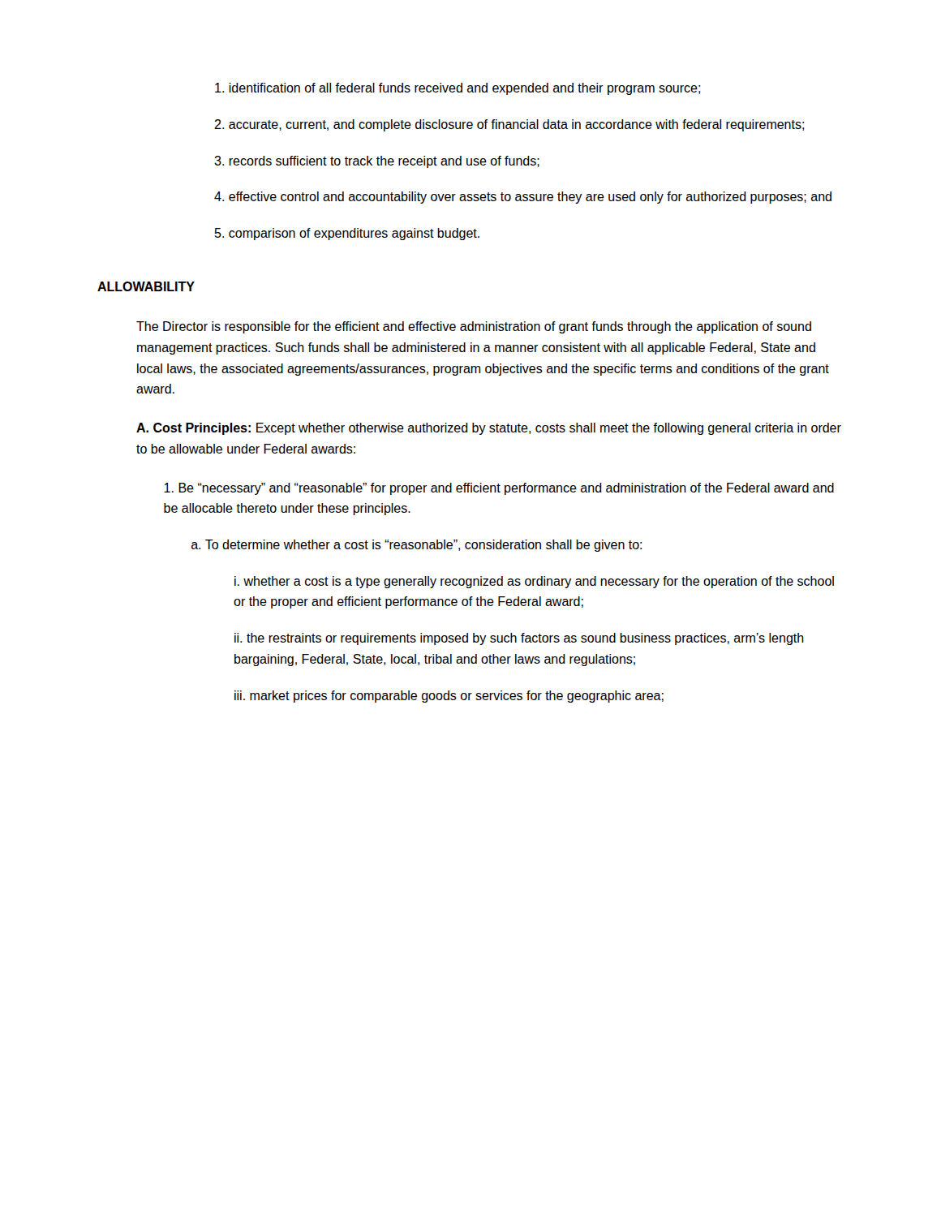1. identification of all federal funds received and expended and their program source;
2. accurate, current, and complete disclosure of financial data in accordance with federal requirements;
3. records sufficient to track the receipt and use of funds;
4. effective control and accountability over assets to assure they are used only for authorized purposes; and
5. comparison of expenditures against budget.
ALLOWABILITY
The Director is responsible for the efficient and effective administration of grant funds through the application of sound management practices. Such funds shall be administered in a manner consistent with all applicable Federal, State and local laws, the associated agreements/assurances, program objectives and the specific terms and conditions of the grant award.
A. Cost Principles: Except whether otherwise authorized by statute, costs shall meet the following general criteria in order to be allowable under Federal awards:
1. Be “necessary” and “reasonable” for proper and efficient performance and administration of the Federal award and be allocable thereto under these principles.
a. To determine whether a cost is “reasonable”, consideration shall be given to:
i. whether a cost is a type generally recognized as ordinary and necessary for the operation of the school or the proper and efficient performance of the Federal award;
ii. the restraints or requirements imposed by such factors as sound business practices, arm’s length bargaining, Federal, State, local, tribal and other laws and regulations;
iii. market prices for comparable goods or services for the geographic area;